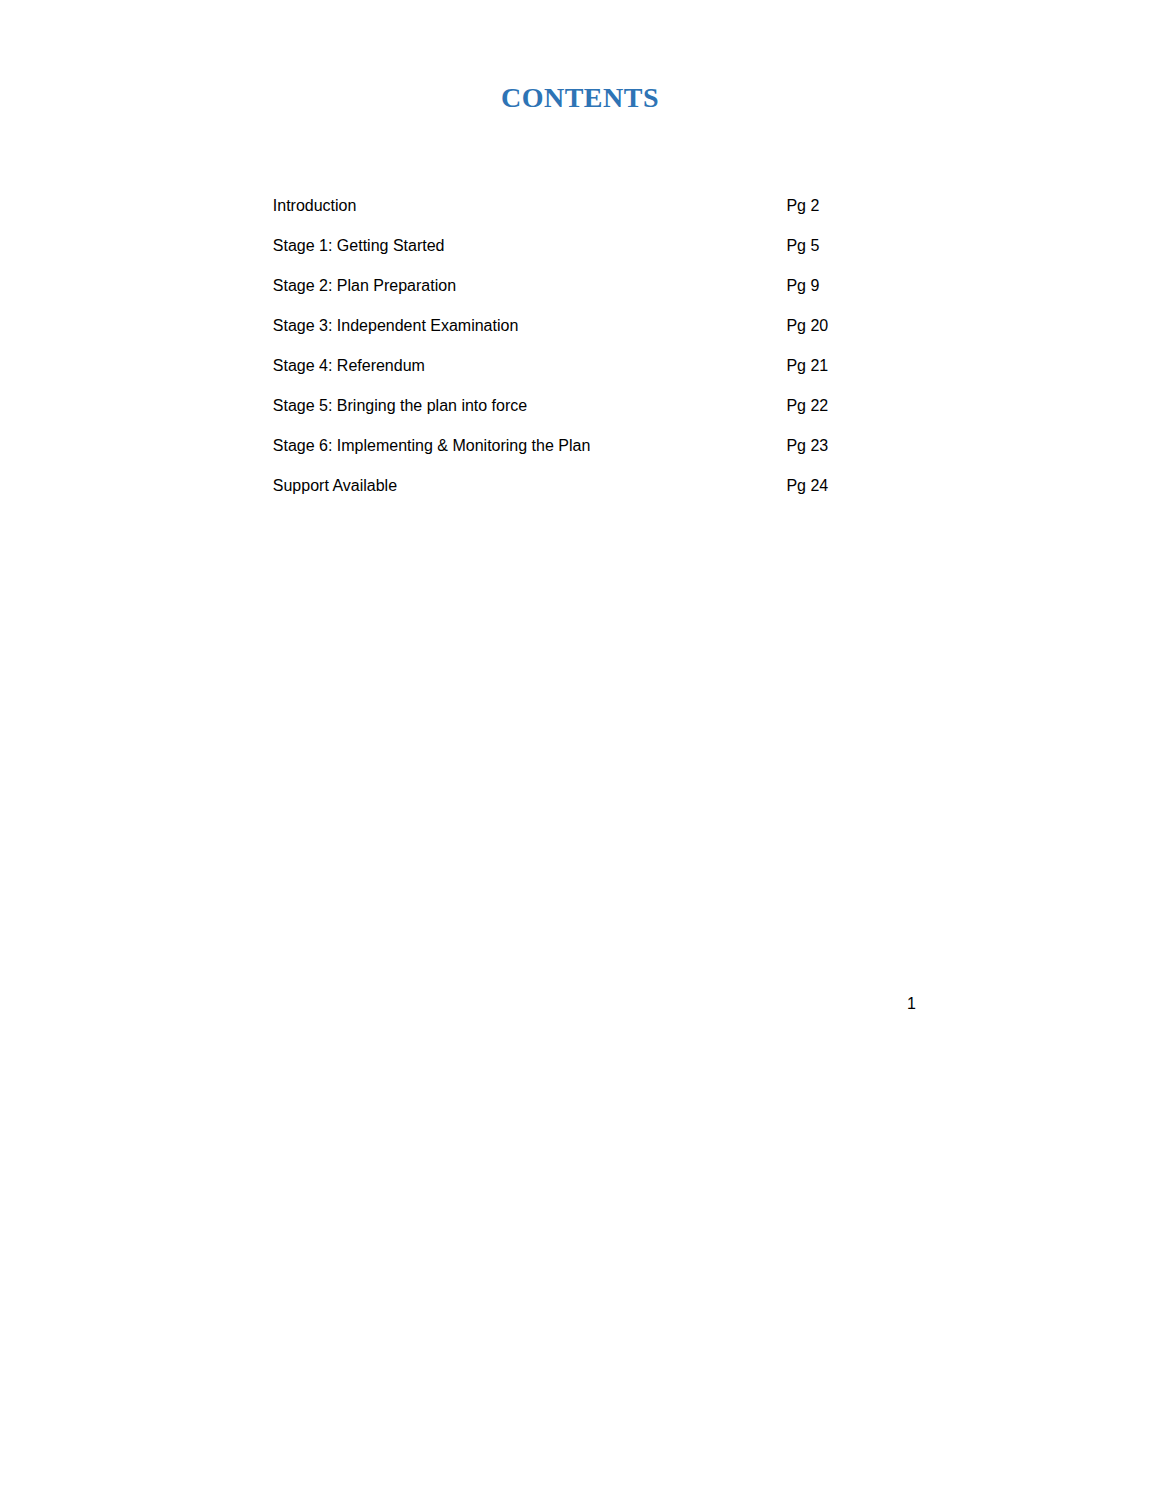CONTENTS
| Introduction | Pg 2 |
| Stage 1: Getting Started | Pg 5 |
| Stage 2: Plan Preparation | Pg 9 |
| Stage 3: Independent Examination | Pg 20 |
| Stage 4: Referendum | Pg 21 |
| Stage 5: Bringing the plan into force | Pg 22 |
| Stage 6: Implementing & Monitoring the Plan | Pg 23 |
| Support Available | Pg 24 |
1